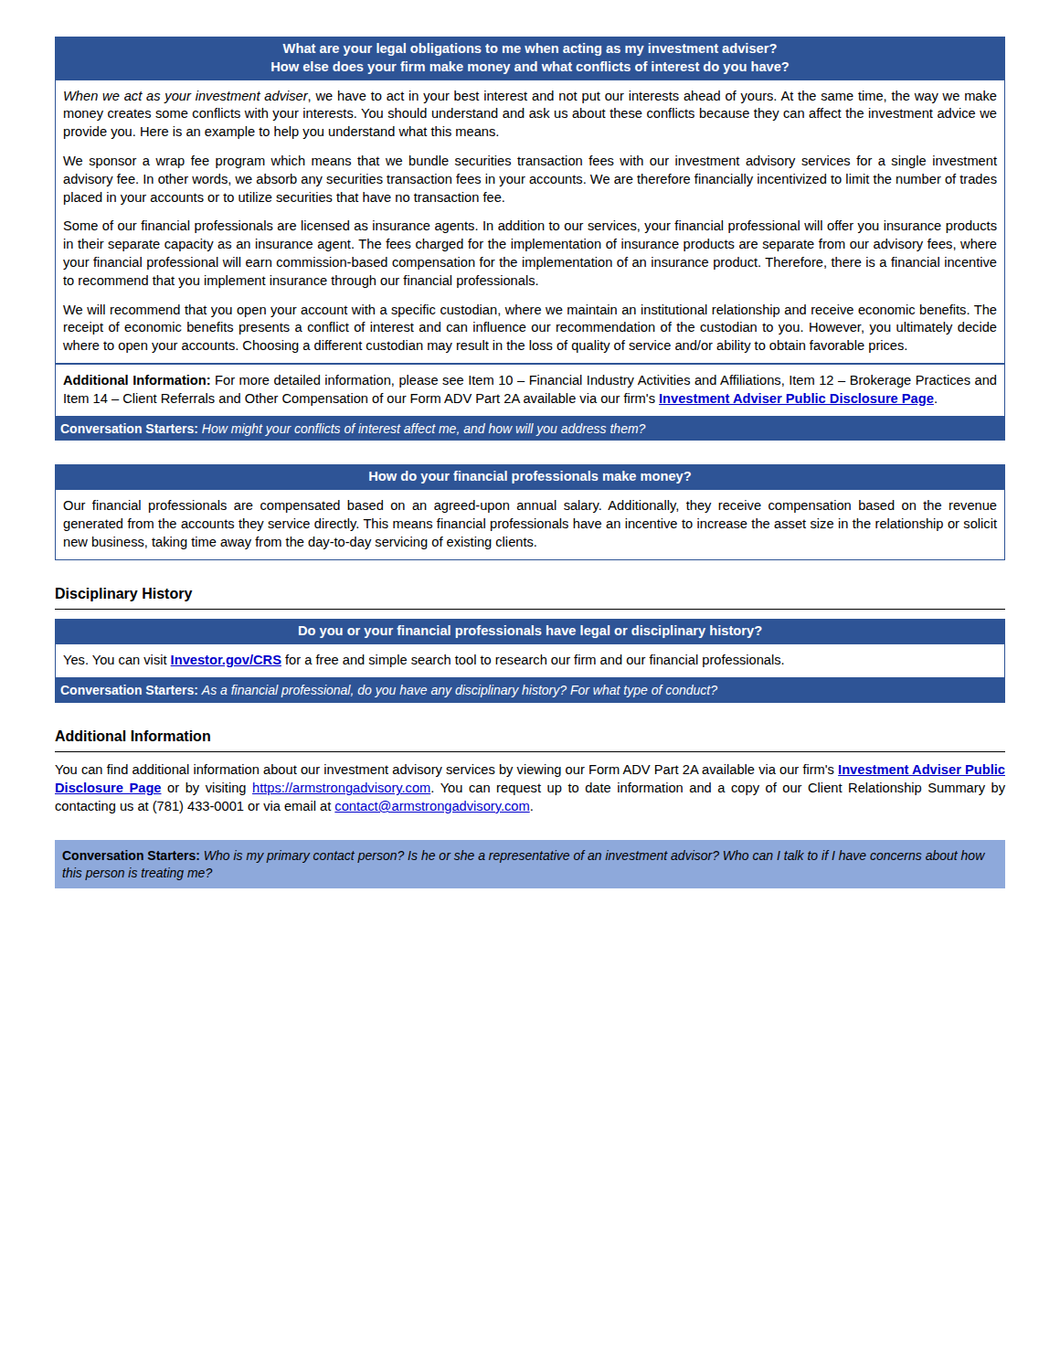What are your legal obligations to me when acting as my investment adviser?
How else does your firm make money and what conflicts of interest do you have?
When we act as your investment adviser, we have to act in your best interest and not put our interests ahead of yours. At the same time, the way we make money creates some conflicts with your interests. You should understand and ask us about these conflicts because they can affect the investment advice we provide you. Here is an example to help you understand what this means.
We sponsor a wrap fee program which means that we bundle securities transaction fees with our investment advisory services for a single investment advisory fee. In other words, we absorb any securities transaction fees in your accounts. We are therefore financially incentivized to limit the number of trades placed in your accounts or to utilize securities that have no transaction fee.
Some of our financial professionals are licensed as insurance agents. In addition to our services, your financial professional will offer you insurance products in their separate capacity as an insurance agent. The fees charged for the implementation of insurance products are separate from our advisory fees, where your financial professional will earn commission-based compensation for the implementation of an insurance product. Therefore, there is a financial incentive to recommend that you implement insurance through our financial professionals.
We will recommend that you open your account with a specific custodian, where we maintain an institutional relationship and receive economic benefits. The receipt of economic benefits presents a conflict of interest and can influence our recommendation of the custodian to you. However, you ultimately decide where to open your accounts. Choosing a different custodian may result in the loss of quality of service and/or ability to obtain favorable prices.
Additional Information: For more detailed information, please see Item 10 – Financial Industry Activities and Affiliations, Item 12 – Brokerage Practices and Item 14 – Client Referrals and Other Compensation of our Form ADV Part 2A available via our firm's Investment Adviser Public Disclosure Page.
Conversation Starters: How might your conflicts of interest affect me, and how will you address them?
How do your financial professionals make money?
Our financial professionals are compensated based on an agreed-upon annual salary. Additionally, they receive compensation based on the revenue generated from the accounts they service directly. This means financial professionals have an incentive to increase the asset size in the relationship or solicit new business, taking time away from the day-to-day servicing of existing clients.
Disciplinary History
Do you or your financial professionals have legal or disciplinary history?
Yes. You can visit Investor.gov/CRS for a free and simple search tool to research our firm and our financial professionals.
Conversation Starters: As a financial professional, do you have any disciplinary history? For what type of conduct?
Additional Information
You can find additional information about our investment advisory services by viewing our Form ADV Part 2A available via our firm's Investment Adviser Public Disclosure Page or by visiting https://armstrongadvisory.com. You can request up to date information and a copy of our Client Relationship Summary by contacting us at (781) 433-0001 or via email at contact@armstrongadvisory.com.
Conversation Starters: Who is my primary contact person? Is he or she a representative of an investment advisor? Who can I talk to if I have concerns about how this person is treating me?